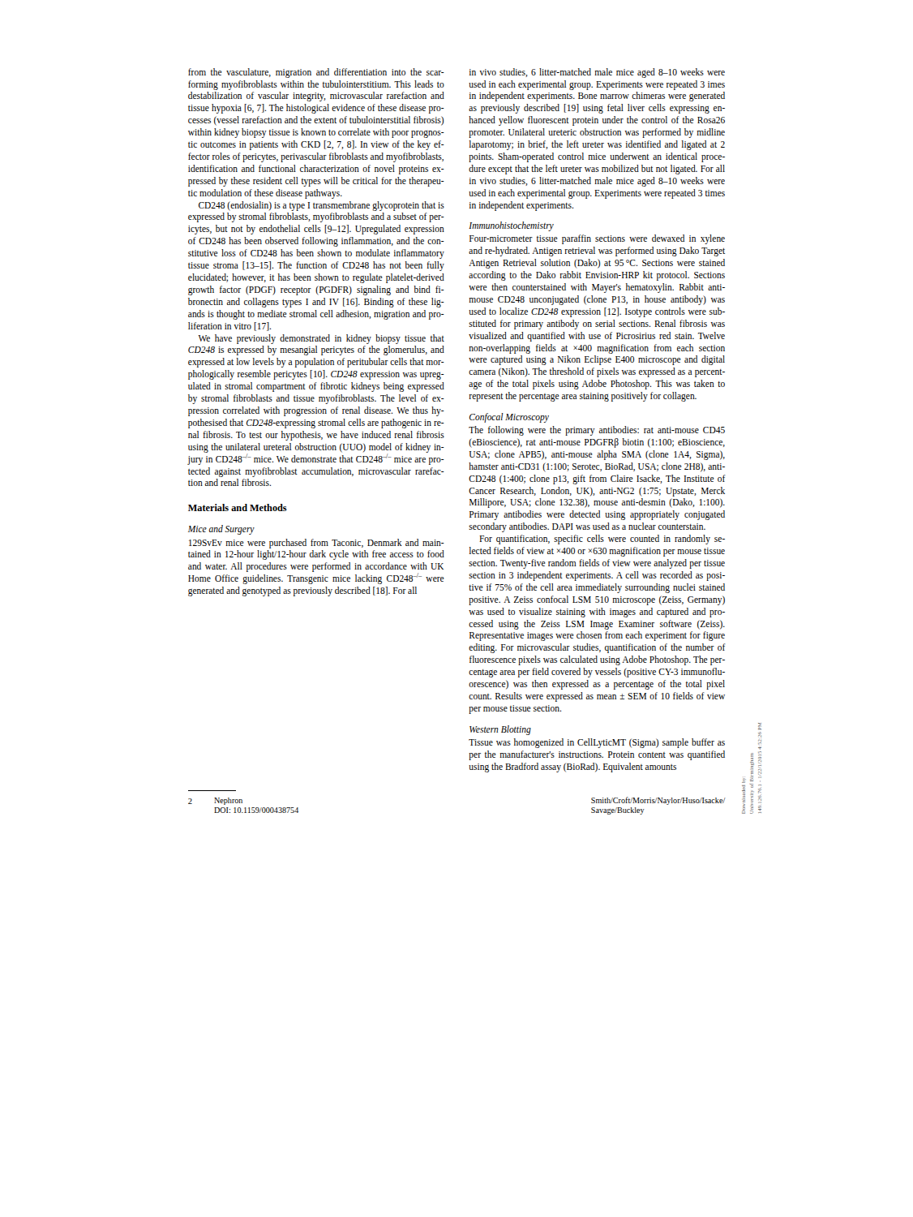from the vasculature, migration and differentiation into the scar-forming myofibroblasts within the tubulointerstitium. This leads to destabilization of vascular integrity, microvascular rarefaction and tissue hypoxia [6, 7]. The histological evidence of these disease processes (vessel rarefaction and the extent of tubulointerstitial fibrosis) within kidney biopsy tissue is known to correlate with poor prognostic outcomes in patients with CKD [2, 7, 8]. In view of the key effector roles of pericytes, perivascular fibroblasts and myofibroblasts, identification and functional characterization of novel proteins expressed by these resident cell types will be critical for the therapeutic modulation of these disease pathways.
CD248 (endosialin) is a type I transmembrane glycoprotein that is expressed by stromal fibroblasts, myofibroblasts and a subset of pericytes, but not by endothelial cells [9–12]. Upregulated expression of CD248 has been observed following inflammation, and the constitutive loss of CD248 has been shown to modulate inflammatory tissue stroma [13–15]. The function of CD248 has not been fully elucidated; however, it has been shown to regulate platelet-derived growth factor (PDGF) receptor (PGDFR) signaling and bind fibronectin and collagens types I and IV [16]. Binding of these ligands is thought to mediate stromal cell adhesion, migration and proliferation in vitro [17].
We have previously demonstrated in kidney biopsy tissue that CD248 is expressed by mesangial pericytes of the glomerulus, and expressed at low levels by a population of peritubular cells that morphologically resemble pericytes [10]. CD248 expression was upregulated in stromal compartment of fibrotic kidneys being expressed by stromal fibroblasts and tissue myofibroblasts. The level of expression correlated with progression of renal disease. We thus hypothesised that CD248-expressing stromal cells are pathogenic in renal fibrosis. To test our hypothesis, we have induced renal fibrosis using the unilateral ureteral obstruction (UUO) model of kidney injury in CD248–/– mice. We demonstrate that CD248–/– mice are protected against myofibroblast accumulation, microvascular rarefaction and renal fibrosis.
Materials and Methods
Mice and Surgery
129SvEv mice were purchased from Taconic, Denmark and maintained in 12-hour light/12-hour dark cycle with free access to food and water. All procedures were performed in accordance with UK Home Office guidelines. Transgenic mice lacking CD248–/– were generated and genotyped as previously described [18]. For all
in vivo studies, 6 litter-matched male mice aged 8–10 weeks were used in each experimental group. Experiments were repeated 3 imes in independent experiments. Bone marrow chimeras were generated as previously described [19] using fetal liver cells expressing enhanced yellow fluorescent protein under the control of the Rosa26 promoter. Unilateral ureteric obstruction was performed by midline laparotomy; in brief, the left ureter was identified and ligated at 2 points. Sham-operated control mice underwent an identical procedure except that the left ureter was mobilized but not ligated. For all in vivo studies, 6 litter-matched male mice aged 8–10 weeks were used in each experimental group. Experiments were repeated 3 times in independent experiments.
Immunohistochemistry
Four-micrometer tissue paraffin sections were dewaxed in xylene and re-hydrated. Antigen retrieval was performed using Dako Target Antigen Retrieval solution (Dako) at 95 °C. Sections were stained according to the Dako rabbit Envision-HRP kit protocol. Sections were then counterstained with Mayer's hematoxylin. Rabbit anti-mouse CD248 unconjugated (clone P13, in house antibody) was used to localize CD248 expression [12]. Isotype controls were substituted for primary antibody on serial sections. Renal fibrosis was visualized and quantified with use of Picrosirius red stain. Twelve non-overlapping fields at ×400 magnification from each section were captured using a Nikon Eclipse E400 microscope and digital camera (Nikon). The threshold of pixels was expressed as a percentage of the total pixels using Adobe Photoshop. This was taken to represent the percentage area staining positively for collagen.
Confocal Microscopy
The following were the primary antibodies: rat anti-mouse CD45 (eBioscience), rat anti-mouse PDGFRβ biotin (1:100; eBioscience, USA; clone APB5), anti-mouse alpha SMA (clone 1A4, Sigma), hamster anti-CD31 (1:100; Serotec, BioRad, USA; clone 2H8), anti-CD248 (1:400; clone p13, gift from Claire Isacke, The Institute of Cancer Research, London, UK), anti-NG2 (1:75; Upstate, Merck Millipore, USA; clone 132.38), mouse anti-desmin (Dako, 1:100). Primary antibodies were detected using appropriately conjugated secondary antibodies. DAPI was used as a nuclear counterstain.
For quantification, specific cells were counted in randomly selected fields of view at ×400 or ×630 magnification per mouse tissue section. Twenty-five random fields of view were analyzed per tissue section in 3 independent experiments. A cell was recorded as positive if 75% of the cell area immediately surrounding nuclei stained positive. A Zeiss confocal LSM 510 microscope (Zeiss, Germany) was used to visualize staining with images and captured and processed using the Zeiss LSM Image Examiner software (Zeiss). Representative images were chosen from each experiment for figure editing. For microvascular studies, quantification of the number of fluorescence pixels was calculated using Adobe Photoshop. The percentage area per field covered by vessels (positive CY-3 immunofluorescence) was then expressed as a percentage of the total pixel count. Results were expressed as mean ± SEM of 10 fields of view per mouse tissue section.
Western Blotting
Tissue was homogenized in CellLyticMT (Sigma) sample buffer as per the manufacturer's instructions. Protein content was quantified using the Bradford assay (BioRad). Equivalent amounts
2
Nephron
DOI: 10.1159/000438754
Smith/Croft/Morris/Naylor/Huso/Isacke/
Savage/Buckley
Downloaded by:
University of Birmingham
149.126.76.1 - 1/22/1/2015 4:52:26 PM